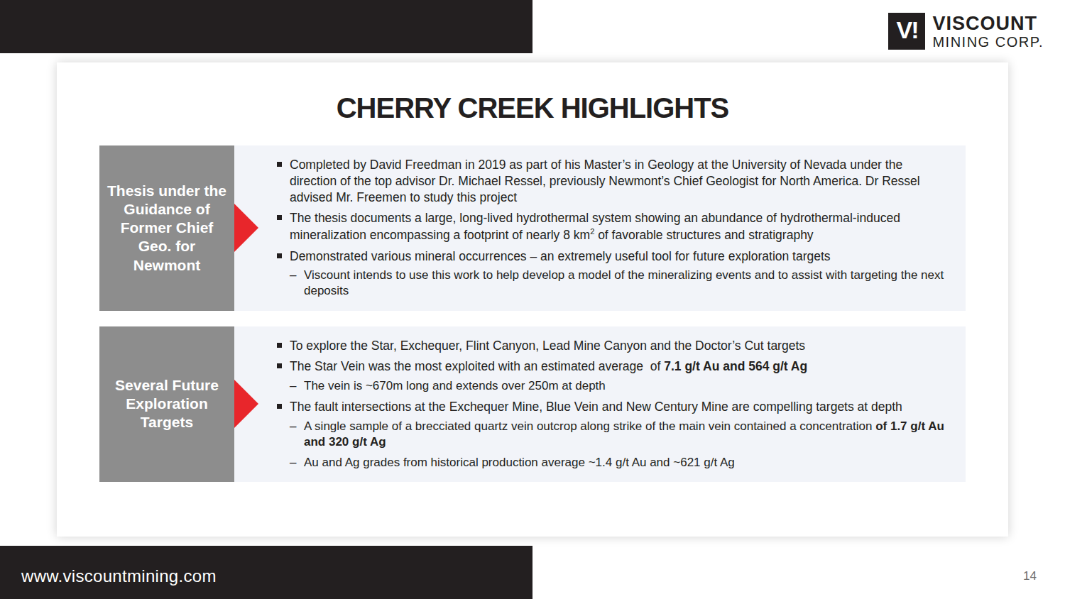V!
VISCOUNT
MINING CORP.
CHERRY CREEK HIGHLIGHTS
Thesis under the Guidance of Former Chief Geo. for Newmont
Completed by David Freedman in 2019 as part of his Master’s in Geology at the University of Nevada under the direction of the top advisor Dr. Michael Ressel, previously Newmont’s Chief Geologist for North America. Dr Ressel advised Mr. Freemen to study this project
The thesis documents a large, long-lived hydrothermal system showing an abundance of hydrothermal-induced mineralization encompassing a footprint of nearly 8 km2 of favorable structures and stratigraphy
Demonstrated various mineral occurrences – an extremely useful tool for future exploration targets
Viscount intends to use this work to help develop a model of the mineralizing events and to assist with targeting the next deposits
Several Future Exploration Targets
To explore the Star, Exchequer, Flint Canyon, Lead Mine Canyon and the Doctor’s Cut targets
The Star Vein was the most exploited with an estimated average of 7.1 g/t Au and 564 g/t Ag
The vein is ~670m long and extends over 250m at depth
The fault intersections at the Exchequer Mine, Blue Vein and New Century Mine are compelling targets at depth
A single sample of a brecciated quartz vein outcrop along strike of the main vein contained a concentration of 1.7 g/t Au and 320 g/t Ag
Au and Ag grades from historical production average ~1.4 g/t Au and ~621 g/t Ag
www.viscountmining.com
14